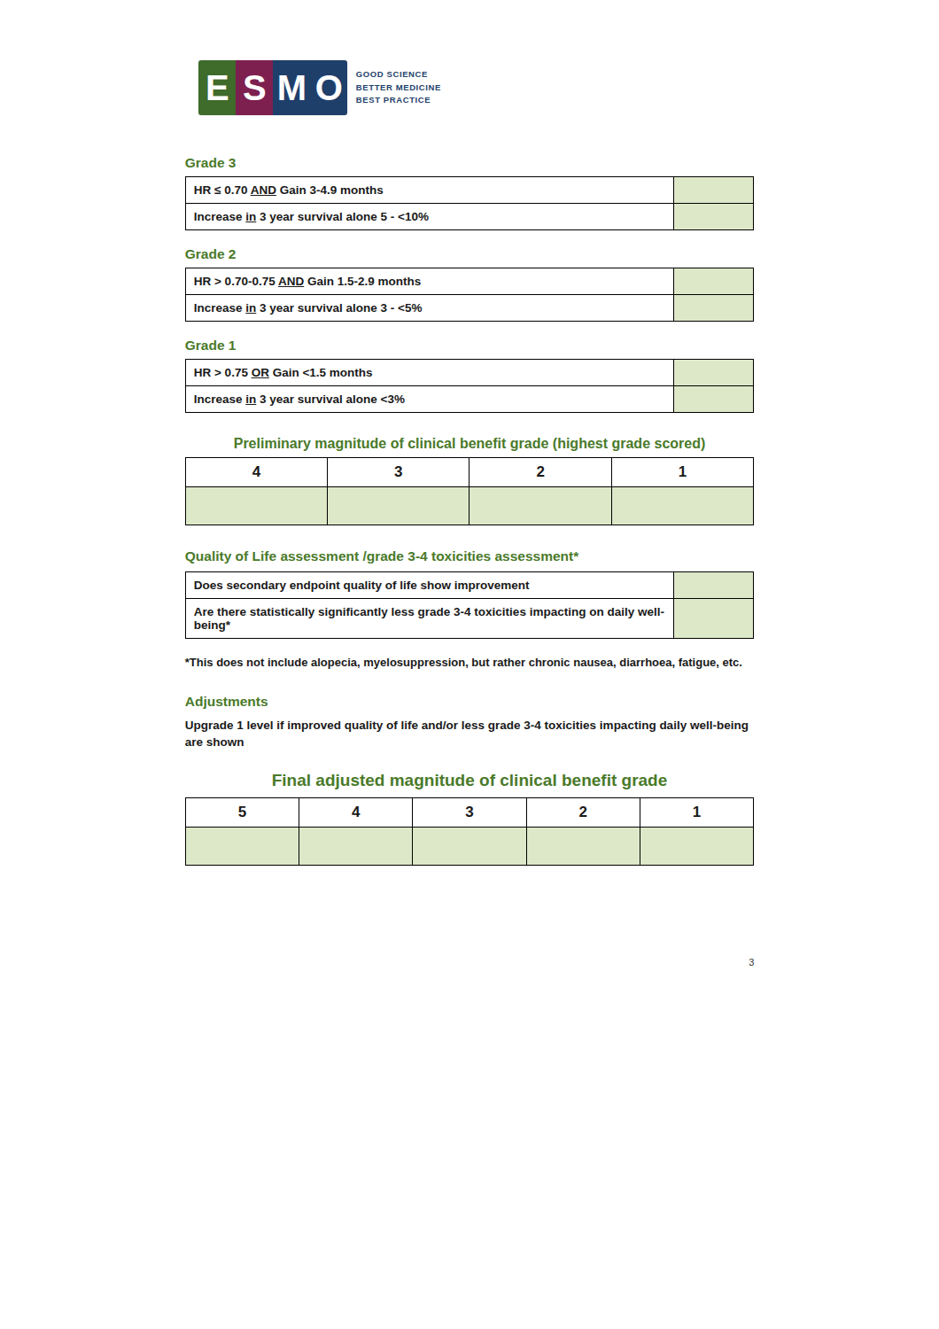E
S
M
O
Good Science
Better Medicine
Best Practice
Grade 3
| HR ≤ 0.70 AND Gain 3-4.9 months | |
| Increase in 3 year survival alone 5 - <10% | |
Grade 2
| HR > 0.70-0.75 AND Gain 1.5-2.9 months | |
| Increase in 3 year survival alone 3 - <5% | |
Grade 1
| HR > 0.75 OR Gain <1.5 months | |
| Increase in 3 year survival alone <3% | |
Preliminary magnitude of clinical benefit grade (highest grade scored)
| 4 | 3 | 2 | 1 |
Quality of Life assessment /grade 3-4 toxicities assessment*
| Does secondary endpoint quality of life show improvement | |
| Are there statistically significantly less grade 3-4 toxicities impacting on daily well-being* | |
*This does not include alopecia, myelosuppression, but rather chronic nausea, diarrhoea, fatigue, etc.
Adjustments
Upgrade 1 level if improved quality of life and/or less grade 3-4 toxicities impacting daily well-being are shown
Final adjusted magnitude of clinical benefit grade
| 5 | 4 | 3 | 2 | 1 |
3